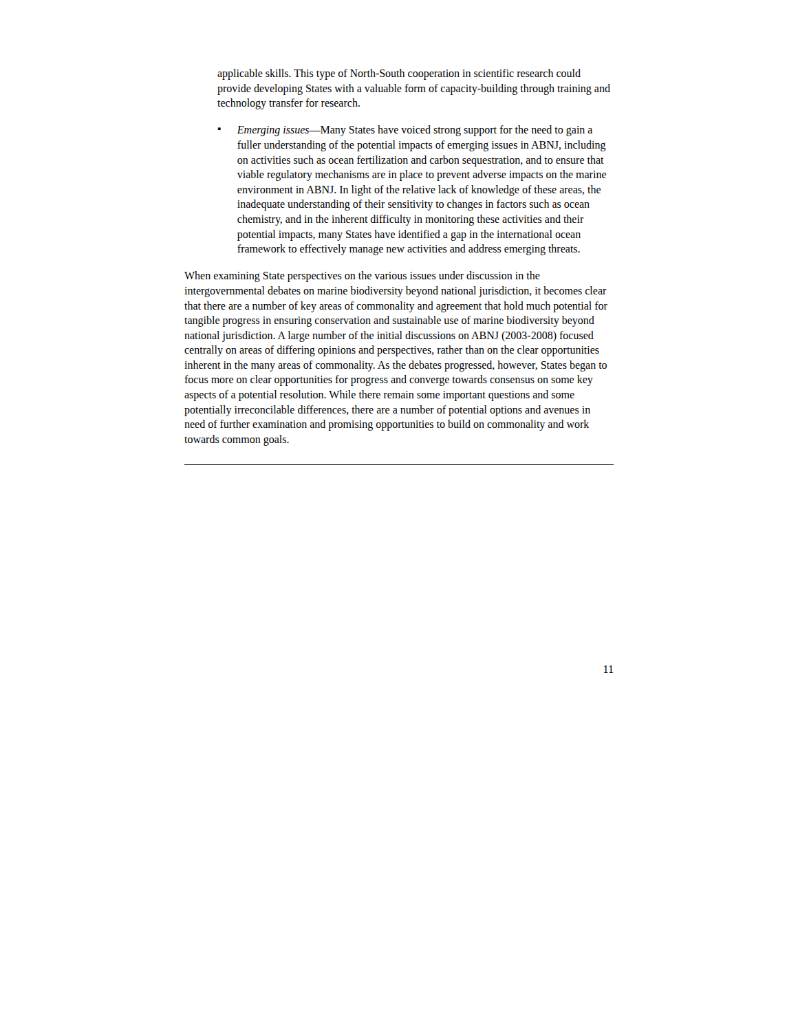applicable skills. This type of North-South cooperation in scientific research could provide developing States with a valuable form of capacity-building through training and technology transfer for research.
Emerging issues—Many States have voiced strong support for the need to gain a fuller understanding of the potential impacts of emerging issues in ABNJ, including on activities such as ocean fertilization and carbon sequestration, and to ensure that viable regulatory mechanisms are in place to prevent adverse impacts on the marine environment in ABNJ. In light of the relative lack of knowledge of these areas, the inadequate understanding of their sensitivity to changes in factors such as ocean chemistry, and in the inherent difficulty in monitoring these activities and their potential impacts, many States have identified a gap in the international ocean framework to effectively manage new activities and address emerging threats.
When examining State perspectives on the various issues under discussion in the intergovernmental debates on marine biodiversity beyond national jurisdiction, it becomes clear that there are a number of key areas of commonality and agreement that hold much potential for tangible progress in ensuring conservation and sustainable use of marine biodiversity beyond national jurisdiction. A large number of the initial discussions on ABNJ (2003-2008) focused centrally on areas of differing opinions and perspectives, rather than on the clear opportunities inherent in the many areas of commonality. As the debates progressed, however, States began to focus more on clear opportunities for progress and converge towards consensus on some key aspects of a potential resolution. While there remain some important questions and some potentially irreconcilable differences, there are a number of potential options and avenues in need of further examination and promising opportunities to build on commonality and work towards common goals.
11